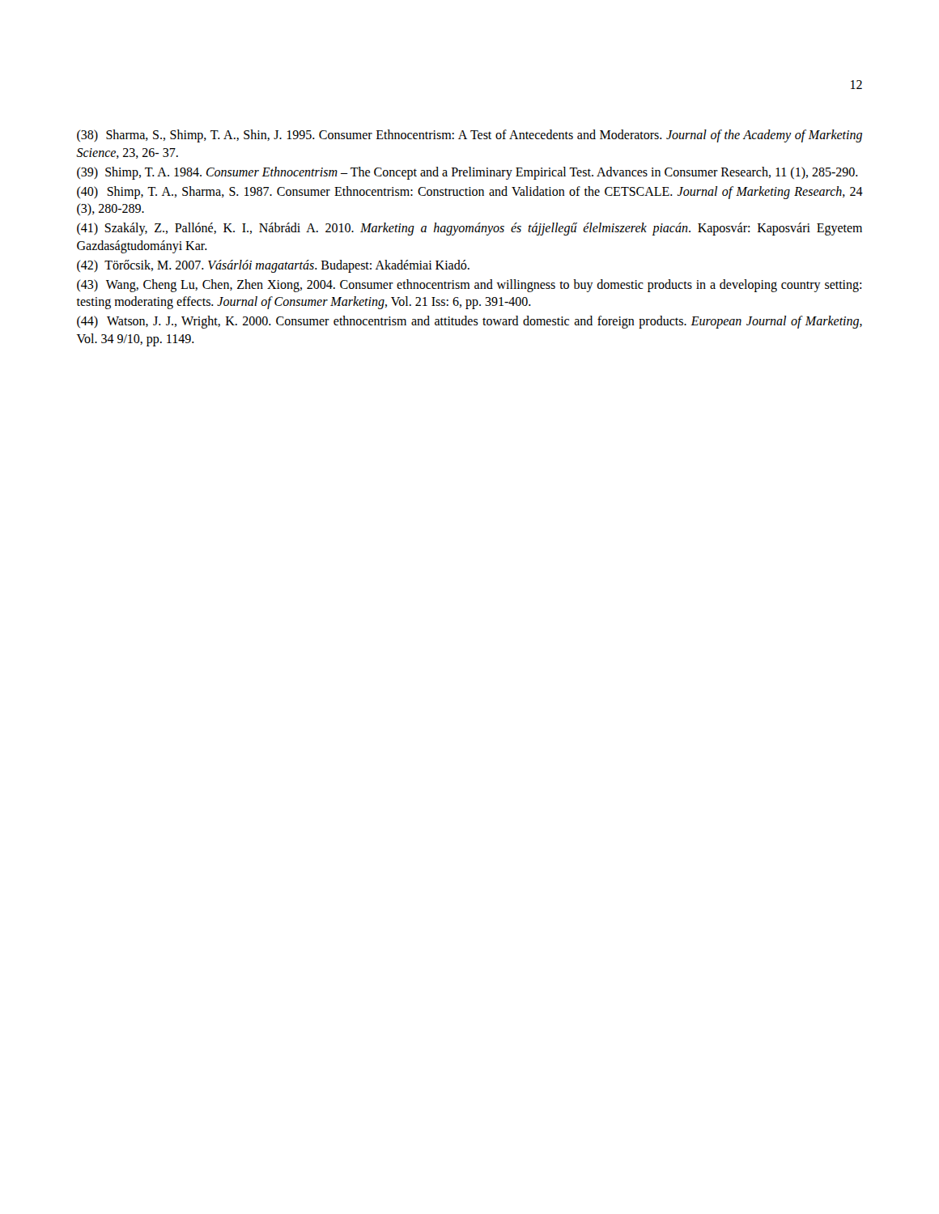12
(38) Sharma, S., Shimp, T. A., Shin, J. 1995. Consumer Ethnocentrism: A Test of Antecedents and Moderators. Journal of the Academy of Marketing Science, 23, 26- 37.
(39) Shimp, T. A. 1984. Consumer Ethnocentrism – The Concept and a Preliminary Empirical Test. Advances in Consumer Research, 11 (1), 285-290.
(40) Shimp, T. A., Sharma, S. 1987. Consumer Ethnocentrism: Construction and Validation of the CETSCALE. Journal of Marketing Research, 24 (3), 280-289.
(41) Szakály, Z., Pallóné, K. I., Nábrádi A. 2010. Marketing a hagyományos és tájjellegű élelmiszerek piacán. Kaposvár: Kaposvári Egyetem Gazdaságtudományi Kar.
(42) Törőcsik, M. 2007. Vásárlói magatartás. Budapest: Akadémiai Kiadó.
(43) Wang, Cheng Lu, Chen, Zhen Xiong, 2004. Consumer ethnocentrism and willingness to buy domestic products in a developing country setting: testing moderating effects. Journal of Consumer Marketing, Vol. 21 Iss: 6, pp. 391-400.
(44) Watson, J. J., Wright, K. 2000. Consumer ethnocentrism and attitudes toward domestic and foreign products. European Journal of Marketing, Vol. 34 9/10, pp. 1149.